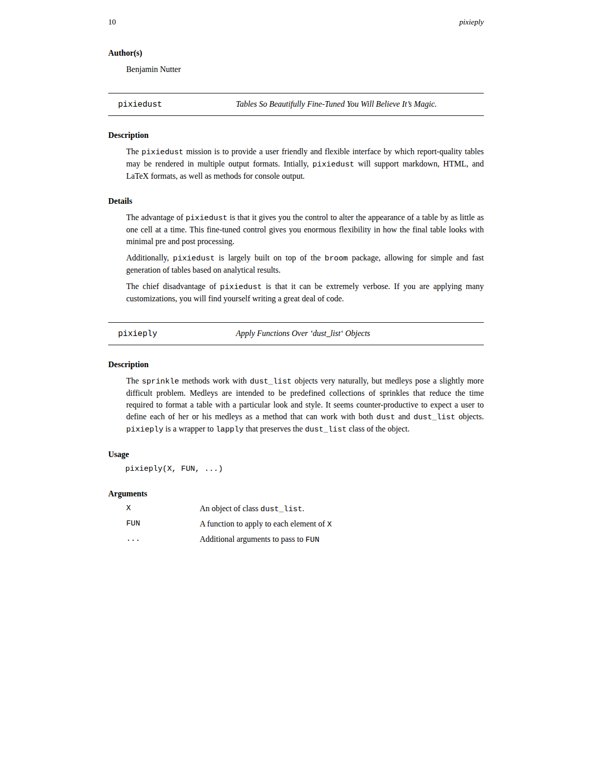10 pixieply
Author(s)
Benjamin Nutter
pixiedust Tables So Beautifully Fine-Tuned You Will Believe It’s Magic.
Description
The pixiedust mission is to provide a user friendly and flexible interface by which report-quality tables may be rendered in multiple output formats. Intially, pixiedust will support markdown, HTML, and LaTeX formats, as well as methods for console output.
Details
The advantage of pixiedust is that it gives you the control to alter the appearance of a table by as little as one cell at a time. This fine-tuned control gives you enormous flexibility in how the final table looks with minimal pre and post processing.
Additionally, pixiedust is largely built on top of the broom package, allowing for simple and fast generation of tables based on analytical results.
The chief disadvantage of pixiedust is that it can be extremely verbose. If you are applying many customizations, you will find yourself writing a great deal of code.
pixieply Apply Functions Over ‘dust_list‘ Objects
Description
The sprinkle methods work with dust_list objects very naturally, but medleys pose a slightly more difficult problem. Medleys are intended to be predefined collections of sprinkles that reduce the time required to format a table with a particular look and style. It seems counter-productive to expect a user to define each of her or his medleys as a method that can work with both dust and dust_list objects. pixieply is a wrapper to lapply that preserves the dust_list class of the object.
Usage
pixieply(X, FUN, ...)
Arguments
X
An object of class dust_list.
FUN
A function to apply to each element of X
...
Additional arguments to pass to FUN